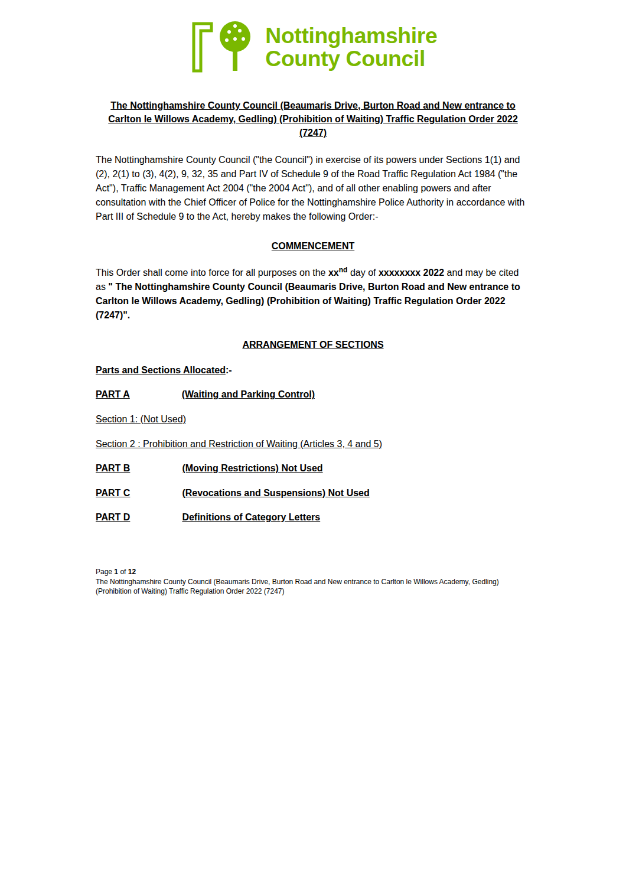Nottinghamshire
County Council
The Nottinghamshire County Council (Beaumaris Drive, Burton Road and New entrance to Carlton le Willows Academy, Gedling) (Prohibition of Waiting) Traffic Regulation Order 2022 (7247)
The Nottinghamshire County Council ("the Council") in exercise of its powers under Sections 1(1) and (2), 2(1) to (3), 4(2), 9, 32, 35 and Part IV of Schedule 9 of the Road Traffic Regulation Act 1984 ("the Act"), Traffic Management Act 2004 ("the 2004 Act"), and of all other enabling powers and after consultation with the Chief Officer of Police for the Nottinghamshire Police Authority in accordance with Part III of Schedule 9 to the Act, hereby makes the following Order:-
COMMENCEMENT
This Order shall come into force for all purposes on the xxnd day of xxxxxxxx 2022 and may be cited as " The Nottinghamshire County Council (Beaumaris Drive, Burton Road and New entrance to Carlton le Willows Academy, Gedling) (Prohibition of Waiting) Traffic Regulation Order 2022 (7247)".
ARRANGEMENT OF SECTIONS
Parts and Sections Allocated:-
PART A (Waiting and Parking Control)
Section 1: (Not Used)
Section 2 : Prohibition and Restriction of Waiting (Articles 3, 4 and 5)
PART B (Moving Restrictions) Not Used
PART C (Revocations and Suspensions) Not Used
PART D Definitions of Category Letters
Page 1 of 12
The Nottinghamshire County Council (Beaumaris Drive, Burton Road and New entrance to Carlton le Willows Academy, Gedling) (Prohibition of Waiting) Traffic Regulation Order 2022 (7247)